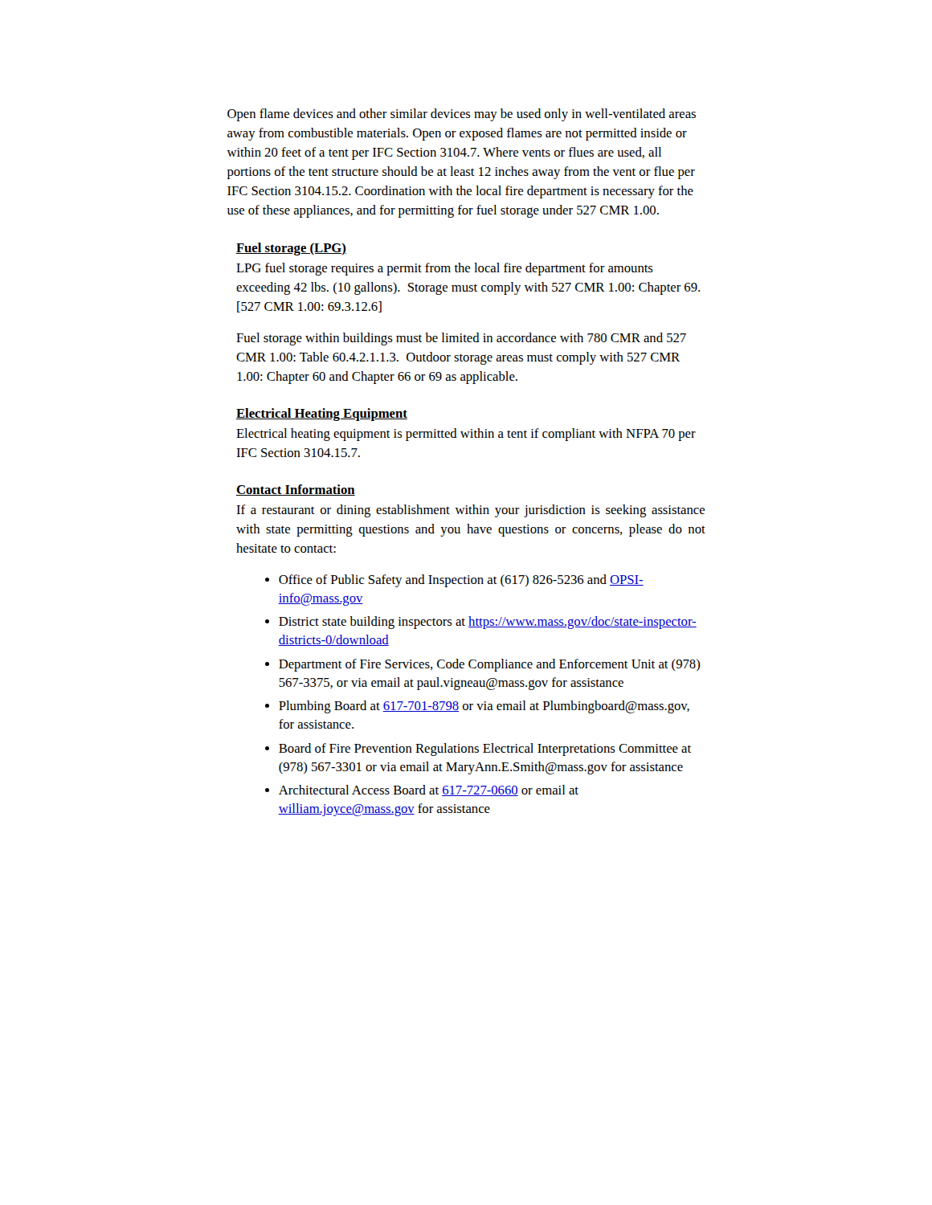Open flame devices and other similar devices may be used only in well-ventilated areas away from combustible materials. Open or exposed flames are not permitted inside or within 20 feet of a tent per IFC Section 3104.7. Where vents or flues are used, all portions of the tent structure should be at least 12 inches away from the vent or flue per IFC Section 3104.15.2. Coordination with the local fire department is necessary for the use of these appliances, and for permitting for fuel storage under 527 CMR 1.00.
Fuel storage (LPG)
LPG fuel storage requires a permit from the local fire department for amounts exceeding 42 lbs. (10 gallons). Storage must comply with 527 CMR 1.00: Chapter 69. [527 CMR 1.00: 69.3.12.6]
Fuel storage within buildings must be limited in accordance with 780 CMR and 527 CMR 1.00: Table 60.4.2.1.1.3. Outdoor storage areas must comply with 527 CMR 1.00: Chapter 60 and Chapter 66 or 69 as applicable.
Electrical Heating Equipment
Electrical heating equipment is permitted within a tent if compliant with NFPA 70 per IFC Section 3104.15.7.
Contact Information
If a restaurant or dining establishment within your jurisdiction is seeking assistance with state permitting questions and you have questions or concerns, please do not hesitate to contact:
Office of Public Safety and Inspection at (617) 826-5236 and OPSI-info@mass.gov
District state building inspectors at https://www.mass.gov/doc/state-inspector-districts-0/download
Department of Fire Services, Code Compliance and Enforcement Unit at (978) 567-3375, or via email at paul.vigneau@mass.gov for assistance
Plumbing Board at 617-701-8798 or via email at Plumbingboard@mass.gov, for assistance.
Board of Fire Prevention Regulations Electrical Interpretations Committee at (978) 567-3301 or via email at MaryAnn.E.Smith@mass.gov for assistance
Architectural Access Board at 617-727-0660 or email at william.joyce@mass.gov for assistance